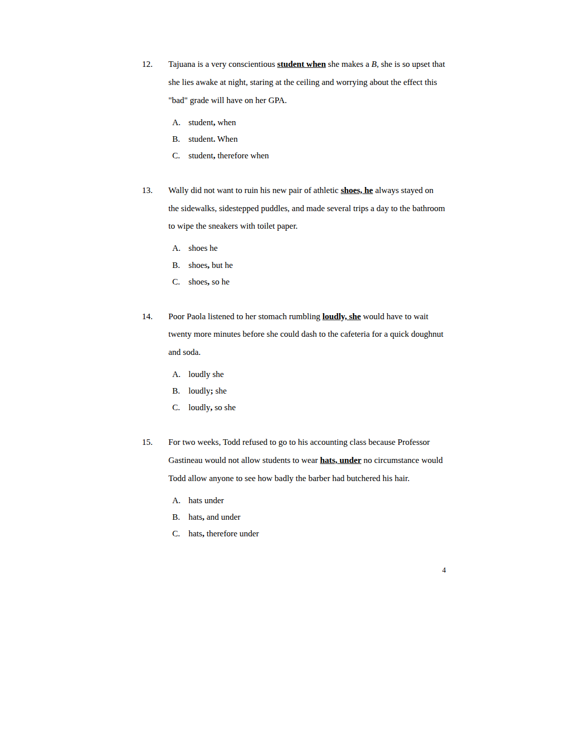12.
Tajuana is a very conscientious student when she makes a B, she is so upset that she lies awake at night, staring at the ceiling and worrying about the effect this "bad" grade will have on her GPA.
A. student, when
B. student. When
C. student, therefore when
13.
Wally did not want to ruin his new pair of athletic shoes, he always stayed on the sidewalks, sidestepped puddles, and made several trips a day to the bathroom to wipe the sneakers with toilet paper.
A. shoes he
B. shoes, but he
C. shoes, so he
14.
Poor Paola listened to her stomach rumbling loudly, she would have to wait twenty more minutes before she could dash to the cafeteria for a quick doughnut and soda.
A. loudly she
B. loudly; she
C. loudly, so she
15.
For two weeks, Todd refused to go to his accounting class because Professor Gastineau would not allow students to wear hats, under no circumstance would Todd allow anyone to see how badly the barber had butchered his hair.
A. hats under
B. hats, and under
C. hats, therefore under
4